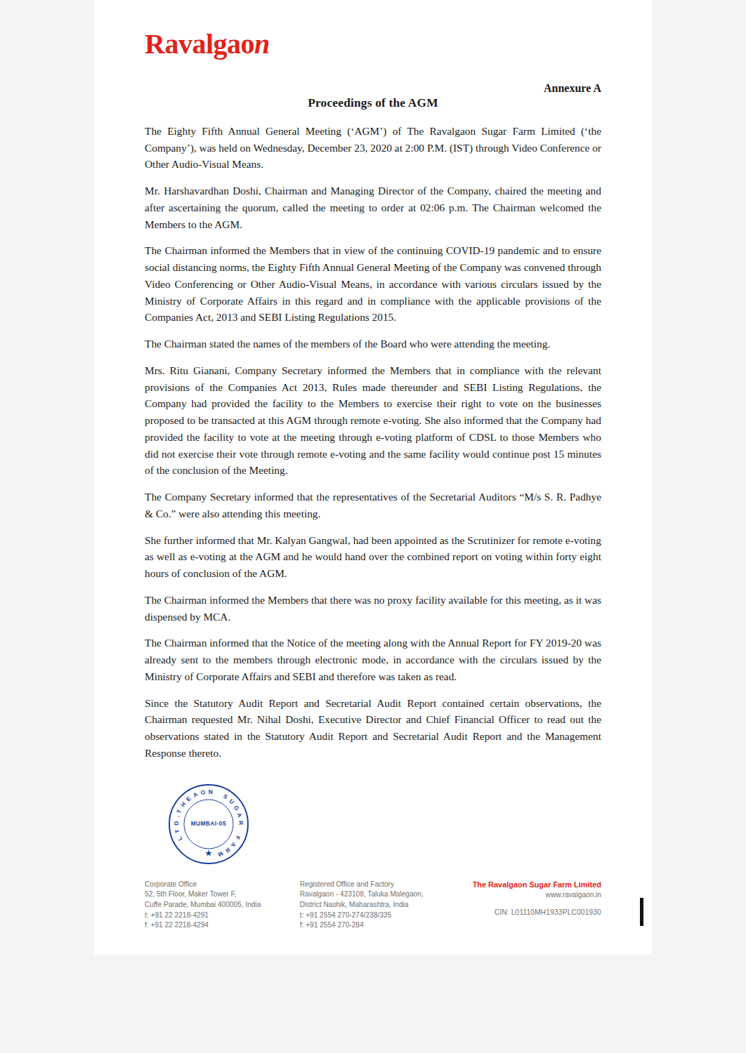Ravalgaon
Annexure A
Proceedings of the AGM
The Eighty Fifth Annual General Meeting (‘AGM’) of The Ravalgaon Sugar Farm Limited (‘the Company’), was held on Wednesday, December 23, 2020 at 2:00 P.M. (IST) through Video Conference or Other Audio-Visual Means.
Mr. Harshavardhan Doshi, Chairman and Managing Director of the Company, chaired the meeting and after ascertaining the quorum, called the meeting to order at 02:06 p.m. The Chairman welcomed the Members to the AGM.
The Chairman informed the Members that in view of the continuing COVID-19 pandemic and to ensure social distancing norms, the Eighty Fifth Annual General Meeting of the Company was convened through Video Conferencing or Other Audio-Visual Means, in accordance with various circulars issued by the Ministry of Corporate Affairs in this regard and in compliance with the applicable provisions of the Companies Act, 2013 and SEBI Listing Regulations 2015.
The Chairman stated the names of the members of the Board who were attending the meeting.
Mrs. Ritu Gianani, Company Secretary informed the Members that in compliance with the relevant provisions of the Companies Act 2013, Rules made thereunder and SEBI Listing Regulations, the Company had provided the facility to the Members to exercise their right to vote on the businesses proposed to be transacted at this AGM through remote e-voting. She also informed that the Company had provided the facility to vote at the meeting through e-voting platform of CDSL to those Members who did not exercise their vote through remote e-voting and the same facility would continue post 15 minutes of the conclusion of the Meeting.
The Company Secretary informed that the representatives of the Secretarial Auditors “M/s S. R. Padhye & Co.” were also attending this meeting.
She further informed that Mr. Kalyan Gangwal, had been appointed as the Scrutinizer for remote e-voting as well as e-voting at the AGM and he would hand over the combined report on voting within forty eight hours of conclusion of the AGM.
The Chairman informed the Members that there was no proxy facility available for this meeting, as it was dispensed by MCA.
The Chairman informed that the Notice of the meeting along with the Annual Report for FY 2019-20 was already sent to the members through electronic mode, in accordance with the circulars issued by the Ministry of Corporate Affairs and SEBI and therefore was taken as read.
Since the Statutory Audit Report and Secretarial Audit Report contained certain observations, the Chairman requested Mr. Nihal Doshi, Executive Director and Chief Financial Officer to read out the observations stated in the Statutory Audit Report and Secretarial Audit Report and the Management Response thereto.
A O N S U G A R F A R M L T D . T H E
MUMBAI-05
★
Corporate Office
52, 5th Floor, Maker Tower F,
Cuffe Parade, Mumbai 400005, India
t: +91 22 2218-4291
f: +91 22 2218-4294
Registered Office and Factory
Ravalgaon - 423108, Taluka Malegaon,
District Nashik, Maharashtra, India
t: +91 2554 270-274/238/335
f: +91 2554 270-284
The Ravalgaon Sugar Farm Limited
www.ravalgaon.in
CIN: L01110MH1933PLC001930